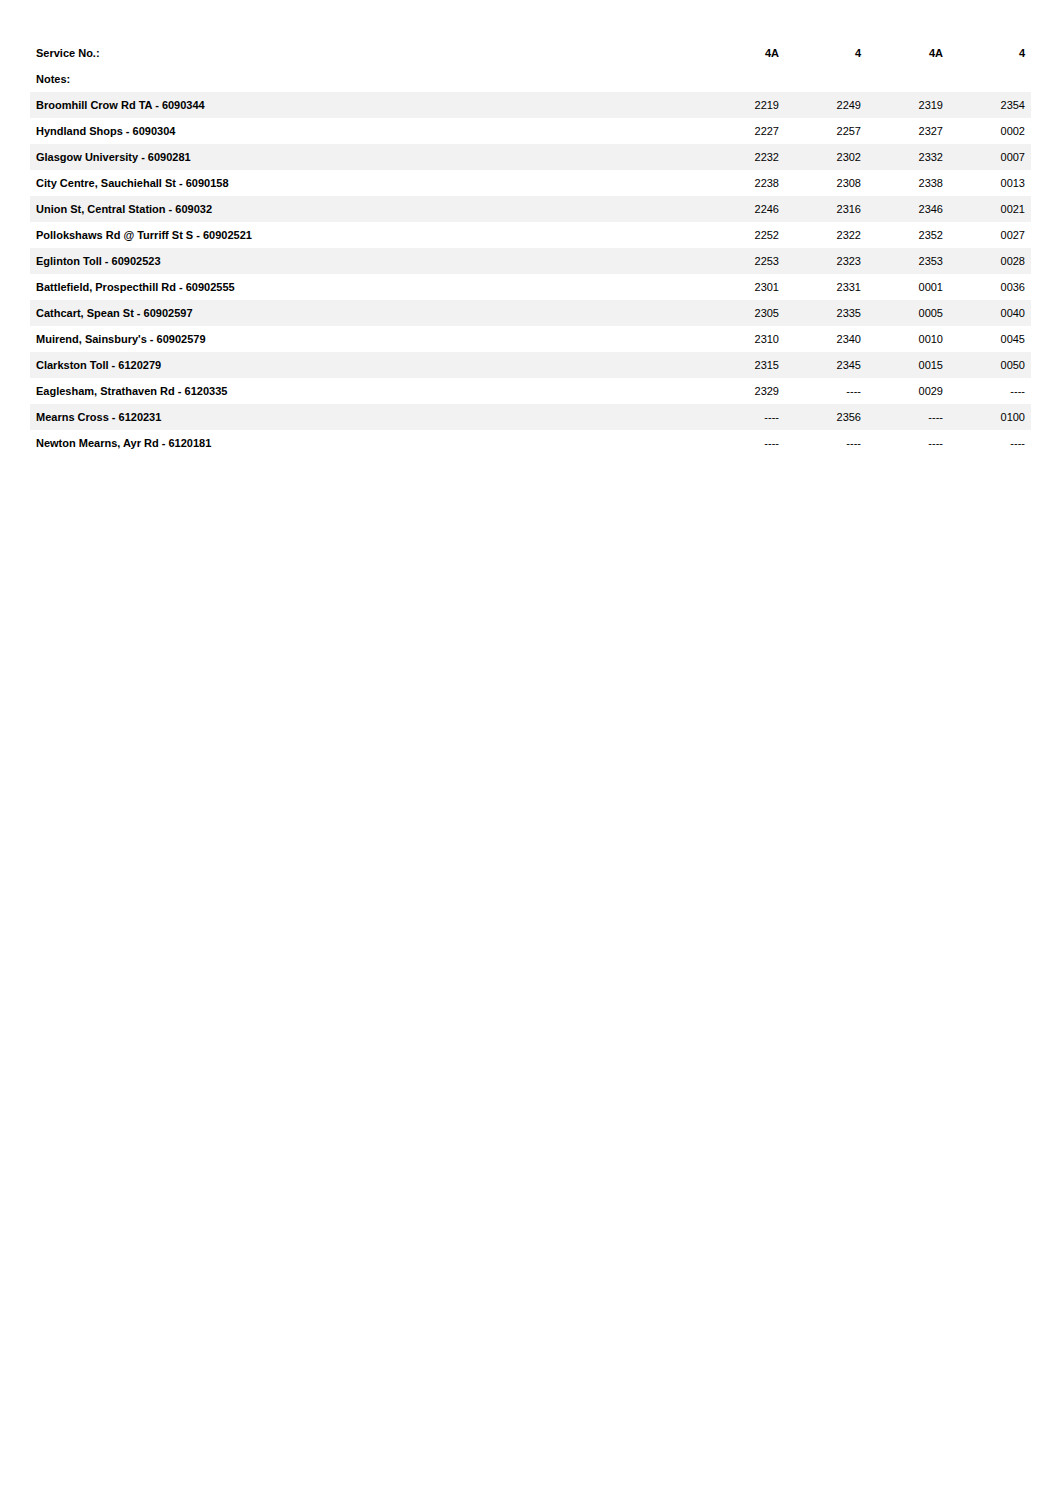| Service No.: | 4A | 4 | 4A | 4 |
| --- | --- | --- | --- | --- |
| Notes: | | | | |
| Broomhill Crow Rd TA - 6090344 | 2219 | 2249 | 2319 | 2354 |
| Hyndland Shops - 6090304 | 2227 | 2257 | 2327 | 0002 |
| Glasgow University - 6090281 | 2232 | 2302 | 2332 | 0007 |
| City Centre, Sauchiehall St - 6090158 | 2238 | 2308 | 2338 | 0013 |
| Union St, Central Station - 609032 | 2246 | 2316 | 2346 | 0021 |
| Pollokshaws Rd @ Turriff St S - 60902521 | 2252 | 2322 | 2352 | 0027 |
| Eglinton Toll - 60902523 | 2253 | 2323 | 2353 | 0028 |
| Battlefield, Prospecthill Rd - 60902555 | 2301 | 2331 | 0001 | 0036 |
| Cathcart, Spean St - 60902597 | 2305 | 2335 | 0005 | 0040 |
| Muirend, Sainsbury's - 60902579 | 2310 | 2340 | 0010 | 0045 |
| Clarkston Toll - 6120279 | 2315 | 2345 | 0015 | 0050 |
| Eaglesham, Strathaven Rd - 6120335 | 2329 | ---- | 0029 | ---- |
| Mearns Cross - 6120231 | ---- | 2356 | ---- | 0100 |
| Newton Mearns, Ayr Rd - 6120181 | ---- | ---- | ---- | ---- |